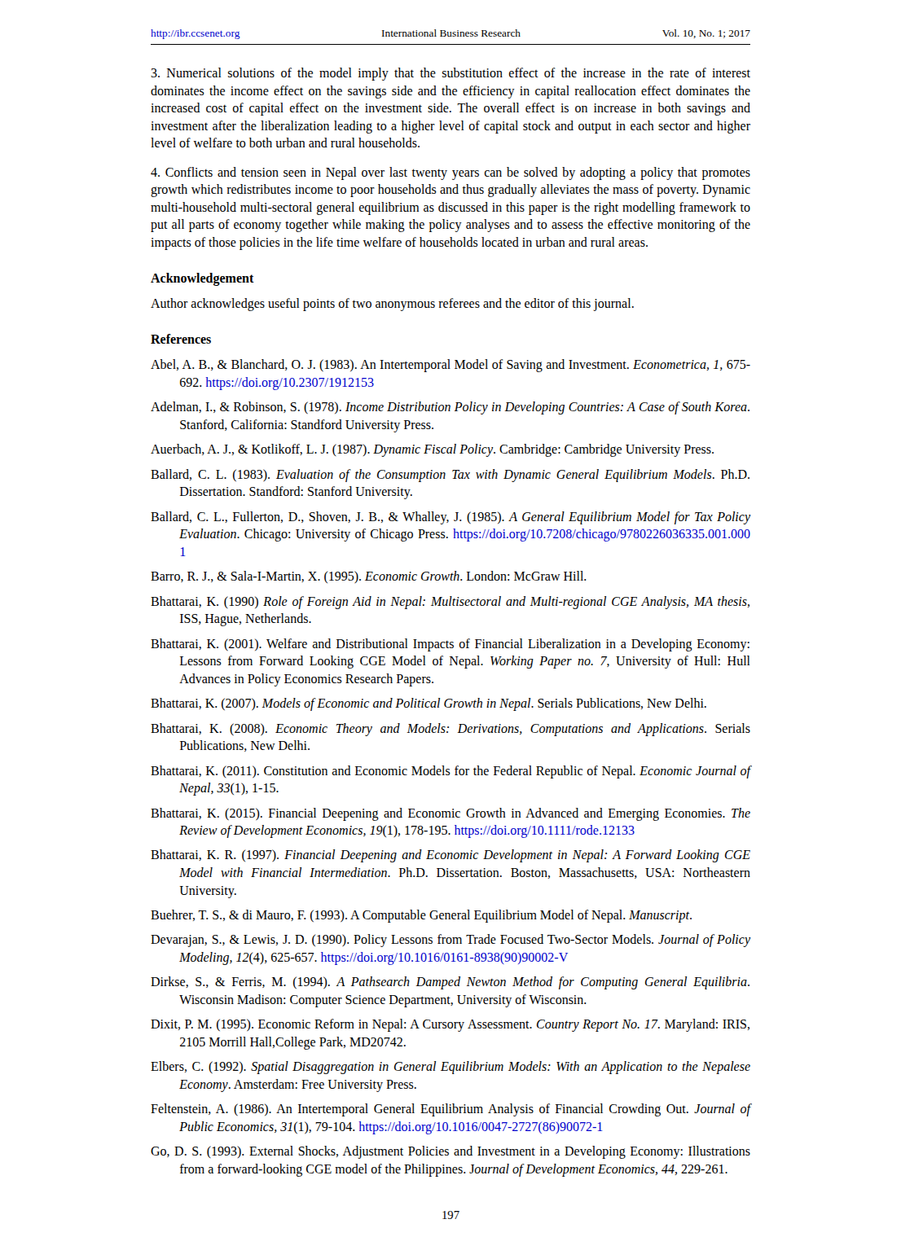http://ibr.ccsenet.org International Business Research Vol. 10, No. 1; 2017
3. Numerical solutions of the model imply that the substitution effect of the increase in the rate of interest dominates the income effect on the savings side and the efficiency in capital reallocation effect dominates the increased cost of capital effect on the investment side. The overall effect is on increase in both savings and investment after the liberalization leading to a higher level of capital stock and output in each sector and higher level of welfare to both urban and rural households.
4. Conflicts and tension seen in Nepal over last twenty years can be solved by adopting a policy that promotes growth which redistributes income to poor households and thus gradually alleviates the mass of poverty. Dynamic multi-household multi-sectoral general equilibrium as discussed in this paper is the right modelling framework to put all parts of economy together while making the policy analyses and to assess the effective monitoring of the impacts of those policies in the life time welfare of households located in urban and rural areas.
Acknowledgement
Author acknowledges useful points of two anonymous referees and the editor of this journal.
References
Abel, A. B., & Blanchard, O. J. (1983). An Intertemporal Model of Saving and Investment. Econometrica, 1, 675-692. https://doi.org/10.2307/1912153
Adelman, I., & Robinson, S. (1978). Income Distribution Policy in Developing Countries: A Case of South Korea. Stanford, California: Standford University Press.
Auerbach, A. J., & Kotlikoff, L. J. (1987). Dynamic Fiscal Policy. Cambridge: Cambridge University Press.
Ballard, C. L. (1983). Evaluation of the Consumption Tax with Dynamic General Equilibrium Models. Ph.D. Dissertation. Standford: Stanford University.
Ballard, C. L., Fullerton, D., Shoven, J. B., & Whalley, J. (1985). A General Equilibrium Model for Tax Policy Evaluation. Chicago: University of Chicago Press. https://doi.org/10.7208/chicago/9780226036335.001.0001
Barro, R. J., & Sala-I-Martin, X. (1995). Economic Growth. London: McGraw Hill.
Bhattarai, K. (1990) Role of Foreign Aid in Nepal: Multisectoral and Multi-regional CGE Analysis, MA thesis, ISS, Hague, Netherlands.
Bhattarai, K. (2001). Welfare and Distributional Impacts of Financial Liberalization in a Developing Economy: Lessons from Forward Looking CGE Model of Nepal. Working Paper no. 7, University of Hull: Hull Advances in Policy Economics Research Papers.
Bhattarai, K. (2007). Models of Economic and Political Growth in Nepal. Serials Publications, New Delhi.
Bhattarai, K. (2008). Economic Theory and Models: Derivations, Computations and Applications. Serials Publications, New Delhi.
Bhattarai, K. (2011). Constitution and Economic Models for the Federal Republic of Nepal. Economic Journal of Nepal, 33(1), 1-15.
Bhattarai, K. (2015). Financial Deepening and Economic Growth in Advanced and Emerging Economies. The Review of Development Economics, 19(1), 178-195. https://doi.org/10.1111/rode.12133
Bhattarai, K. R. (1997). Financial Deepening and Economic Development in Nepal: A Forward Looking CGE Model with Financial Intermediation. Ph.D. Dissertation. Boston, Massachusetts, USA: Northeastern University.
Buehrer, T. S., & di Mauro, F. (1993). A Computable General Equilibrium Model of Nepal. Manuscript.
Devarajan, S., & Lewis, J. D. (1990). Policy Lessons from Trade Focused Two-Sector Models. Journal of Policy Modeling, 12(4), 625-657. https://doi.org/10.1016/0161-8938(90)90002-V
Dirkse, S., & Ferris, M. (1994). A Pathsearch Damped Newton Method for Computing General Equilibria. Wisconsin Madison: Computer Science Department, University of Wisconsin.
Dixit, P. M. (1995). Economic Reform in Nepal: A Cursory Assessment. Country Report No. 17. Maryland: IRIS, 2105 Morrill Hall,College Park, MD20742.
Elbers, C. (1992). Spatial Disaggregation in General Equilibrium Models: With an Application to the Nepalese Economy. Amsterdam: Free University Press.
Feltenstein, A. (1986). An Intertemporal General Equilibrium Analysis of Financial Crowding Out. Journal of Public Economics, 31(1), 79-104. https://doi.org/10.1016/0047-2727(86)90072-1
Go, D. S. (1993). External Shocks, Adjustment Policies and Investment in a Developing Economy: Illustrations from a forward-looking CGE model of the Philippines. Journal of Development Economics, 44, 229-261.
197